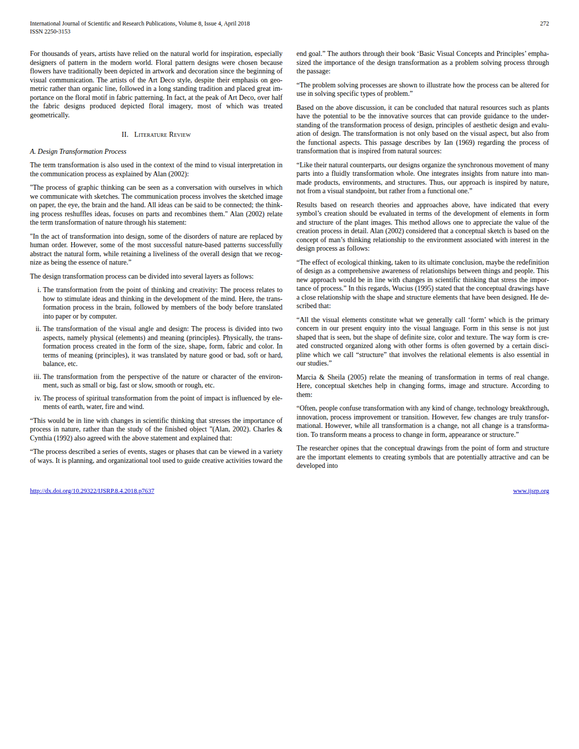272 International Journal of Scientific and Research Publications, Volume 8, Issue 4, April 2018 ISSN 2250-3153
For thousands of years, artists have relied on the natural world for inspiration, especially designers of pattern in the modern world. Floral pattern designs were chosen because flowers have traditionally been depicted in artwork and decoration since the beginning of visual communication. The artists of the Art Deco style, despite their emphasis on geometric rather than organic line, followed in a long standing tradition and placed great importance on the floral motif in fabric patterning. In fact, at the peak of Art Deco, over half the fabric designs produced depicted floral imagery, most of which was treated geometrically.
II. Literature Review
A. Design Transformation Process
The term transformation is also used in the context of the mind to visual interpretation in the communication process as explained by Alan (2002):
"The process of graphic thinking can be seen as a conversation with ourselves in which we communicate with sketches. The communication process involves the sketched image on paper, the eye, the brain and the hand. All ideas can be said to be connected; the thinking process reshuffles ideas, focuses on parts and recombines them." Alan (2002) relate the term transformation of nature through his statement:
"In the act of transformation into design, some of the disorders of nature are replaced by human order. However, some of the most successful nature-based patterns successfully abstract the natural form, while retaining a liveliness of the overall design that we recognize as being the essence of nature.”
The design transformation process can be divided into several layers as follows:
The transformation from the point of thinking and creativity: The process relates to how to stimulate ideas and thinking in the development of the mind. Here, the transformation process in the brain, followed by members of the body before translated into paper or by computer.
The transformation of the visual angle and design: The process is divided into two aspects, namely physical (elements) and meaning (principles). Physically, the transformation process created in the form of the size, shape, form, fabric and color. In terms of meaning (principles), it was translated by nature good or bad, soft or hard, balance, etc.
The transformation from the perspective of the nature or character of the environment, such as small or big, fast or slow, smooth or rough, etc.
The process of spiritual transformation from the point of impact is influenced by elements of earth, water, fire and wind.
“This would be in line with changes in scientific thinking that stresses the importance of process in nature, rather than the study of the finished object ”(Alan, 2002). Charles & Cynthia (1992) also agreed with the above statement and explained that:
“The process described a series of events, stages or phases that can be viewed in a variety of ways. It is planning, and organizational tool used to guide creative activities toward the end goal.” The authors through their book ‘Basic Visual Concepts and Principles’ emphasized the importance of the design transformation as a problem solving process through the passage:
“The problem solving processes are shown to illustrate how the process can be altered for use in solving specific types of problem.”
Based on the above discussion, it can be concluded that natural resources such as plants have the potential to be the innovative sources that can provide guidance to the understanding of the transformation process of design, principles of aesthetic design and evaluation of design. The transformation is not only based on the visual aspect, but also from the functional aspects. This passage describes by Ian (1969) regarding the process of transformation that is inspired from natural sources:
“Like their natural counterparts, our designs organize the synchronous movement of many parts into a fluidly transformation whole. One integrates insights from nature into man-made products, environments, and structures. Thus, our approach is inspired by nature, not from a visual standpoint, but rather from a functional one.”
Results based on research theories and approaches above, have indicated that every symbol’s creation should be evaluated in terms of the development of elements in form and structure of the plant images. This method allows one to appreciate the value of the creation process in detail. Alan (2002) considered that a conceptual sketch is based on the concept of man’s thinking relationship to the environment associated with interest in the design process as follows:
“The effect of ecological thinking, taken to its ultimate conclusion, maybe the redefinition of design as a comprehensive awareness of relationships between things and people. This new approach would be in line with changes in scientific thinking that stress the importance of process.” In this regards, Wucius (1995) stated that the conceptual drawings have a close relationship with the shape and structure elements that have been designed. He described that:
“All the visual elements constitute what we generally call ‘form’ which is the primary concern in our present enquiry into the visual language. Form in this sense is not just shaped that is seen, but the shape of definite size, color and texture. The way form is created constructed organized along with other forms is often governed by a certain discipline which we call “structure” that involves the relational elements is also essential in our studies.”
Marcia & Sheila (2005) relate the meaning of transformation in terms of real change. Here, conceptual sketches help in changing forms, image and structure. According to them:
“Often, people confuse transformation with any kind of change, technology breakthrough, innovation, process improvement or transition. However, few changes are truly transformational. However, while all transformation is a change, not all change is a transformation. To transform means a process to change in form, appearance or structure.”
The researcher opines that the conceptual drawings from the point of form and structure are the important elements to creating symbols that are potentially attractive and can be developed into
http://dx.doi.org/10.29322/IJSRP.8.4.2018.p7637 www.ijsrp.org